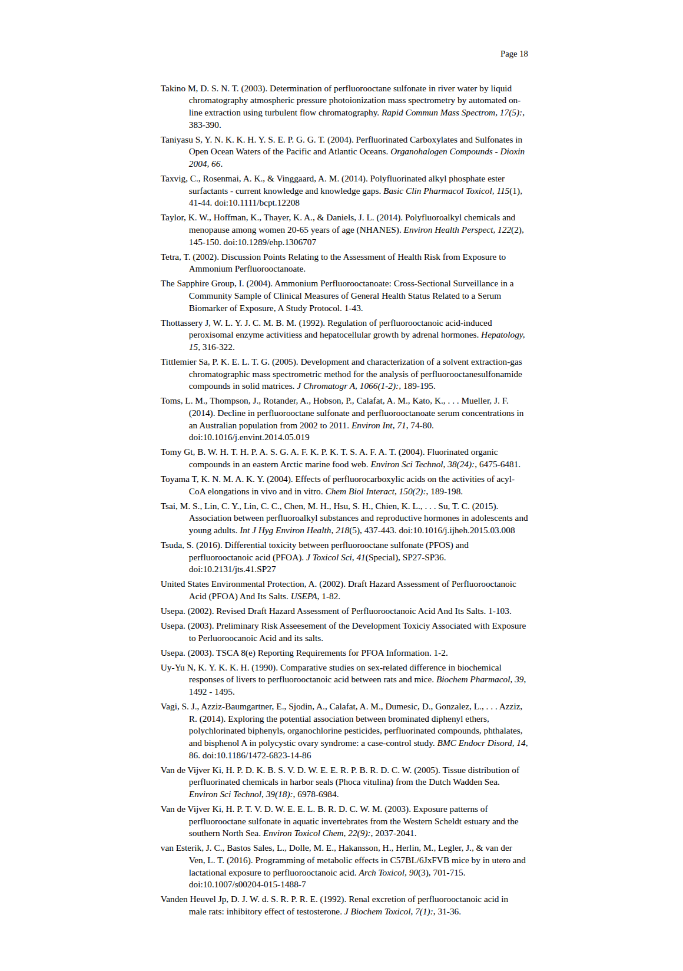Page 18
Takino M, D. S. N. T. (2003). Determination of perfluorooctane sulfonate in river water by liquid chromatography atmospheric pressure photoionization mass spectrometry by automated on-line extraction using turbulent flow chromatography. Rapid Commun Mass Spectrom, 17(5):, 383-390.
Taniyasu S, Y. N. K. K. H. Y. S. E. P. G. G. T. (2004). Perfluorinated Carboxylates and Sulfonates in Open Ocean Waters of the Pacific and Atlantic Oceans. Organohalogen Compounds - Dioxin 2004, 66.
Taxvig, C., Rosenmai, A. K., & Vinggaard, A. M. (2014). Polyfluorinated alkyl phosphate ester surfactants - current knowledge and knowledge gaps. Basic Clin Pharmacol Toxicol, 115(1), 41-44. doi:10.1111/bcpt.12208
Taylor, K. W., Hoffman, K., Thayer, K. A., & Daniels, J. L. (2014). Polyfluoroalkyl chemicals and menopause among women 20-65 years of age (NHANES). Environ Health Perspect, 122(2), 145-150. doi:10.1289/ehp.1306707
Tetra, T. (2002). Discussion Points Relating to the Assessment of Health Risk from Exposure to Ammonium Perfluorooctanoate.
The Sapphire Group, I. (2004). Ammonium Perfluorooctanoate: Cross-Sectional Surveillance in a Community Sample of Clinical Measures of General Health Status Related to a Serum Biomarker of Exposure, A Study Protocol. 1-43.
Thottassery J, W. L. Y. J. C. M. B. M. (1992). Regulation of perfluorooctanoic acid-induced peroxisomal enzyme activitiess and hepatocellular growth by adrenal hormones. Hepatology, 15, 316-322.
Tittlemier Sa, P. K. E. L. T. G. (2005). Development and characterization of a solvent extraction-gas chromatographic mass spectrometric method for the analysis of perfluorooctanesulfonamide compounds in solid matrices. J Chromatogr A, 1066(1-2):, 189-195.
Toms, L. M., Thompson, J., Rotander, A., Hobson, P., Calafat, A. M., Kato, K., . . . Mueller, J. F. (2014). Decline in perfluorooctane sulfonate and perfluorooctanoate serum concentrations in an Australian population from 2002 to 2011. Environ Int, 71, 74-80. doi:10.1016/j.envint.2014.05.019
Tomy Gt, B. W. H. T. H. P. A. S. G. A. F. K. P. K. T. S. A. F. A. T. (2004). Fluorinated organic compounds in an eastern Arctic marine food web. Environ Sci Technol, 38(24):, 6475-6481.
Toyama T, K. N. M. A. K. Y. (2004). Effects of perfluorocarboxylic acids on the activities of acyl-CoA elongations in vivo and in vitro. Chem Biol Interact, 150(2):, 189-198.
Tsai, M. S., Lin, C. Y., Lin, C. C., Chen, M. H., Hsu, S. H., Chien, K. L., . . . Su, T. C. (2015). Association between perfluoroalkyl substances and reproductive hormones in adolescents and young adults. Int J Hyg Environ Health, 218(5), 437-443. doi:10.1016/j.ijheh.2015.03.008
Tsuda, S. (2016). Differential toxicity between perfluorooctane sulfonate (PFOS) and perfluorooctanoic acid (PFOA). J Toxicol Sci, 41(Special), SP27-SP36. doi:10.2131/jts.41.SP27
United States Environmental Protection, A. (2002). Draft Hazard Assessment of Perfluorooctanoic Acid (PFOA) And Its Salts. USEPA, 1-82.
Usepa. (2002). Revised Draft Hazard Assessment of Perfluorooctanoic Acid And Its Salts. 1-103.
Usepa. (2003). Preliminary Risk Asseesement of the Development Toxiciy Associated with Exposure to Perluoroocanoic Acid and its salts.
Usepa. (2003). TSCA 8(e) Reporting Requirements for PFOA Information. 1-2.
Uy-Yu N, K. Y. K. K. H. (1990). Comparative studies on sex-related difference in biochemical responses of livers to perfluorooctanoic acid between rats and mice. Biochem Pharmacol, 39, 1492 - 1495.
Vagi, S. J., Azziz-Baumgartner, E., Sjodin, A., Calafat, A. M., Dumesic, D., Gonzalez, L., . . . Azziz, R. (2014). Exploring the potential association between brominated diphenyl ethers, polychlorinated biphenyls, organochlorine pesticides, perfluorinated compounds, phthalates, and bisphenol A in polycystic ovary syndrome: a case-control study. BMC Endocr Disord, 14, 86. doi:10.1186/1472-6823-14-86
Van de Vijver Ki, H. P. D. K. B. S. V. D. W. E. E. R. P. B. R. D. C. W. (2005). Tissue distribution of perfluorinated chemicals in harbor seals (Phoca vitulina) from the Dutch Wadden Sea. Environ Sci Technol, 39(18):, 6978-6984.
Van de Vijver Ki, H. P. T. V. D. W. E. E. L. B. R. D. C. W. M. (2003). Exposure patterns of perfluorooctane sulfonate in aquatic invertebrates from the Western Scheldt estuary and the southern North Sea. Environ Toxicol Chem, 22(9):, 2037-2041.
van Esterik, J. C., Bastos Sales, L., Dolle, M. E., Hakansson, H., Herlin, M., Legler, J., & van der Ven, L. T. (2016). Programming of metabolic effects in C57BL/6JxFVB mice by in utero and lactational exposure to perfluorooctanoic acid. Arch Toxicol, 90(3), 701-715. doi:10.1007/s00204-015-1488-7
Vanden Heuvel Jp, D. J. W. d. S. R. P. R. E. (1992). Renal excretion of perfluorooctanoic acid in male rats: inhibitory effect of testosterone. J Biochem Toxicol, 7(1):, 31-36.